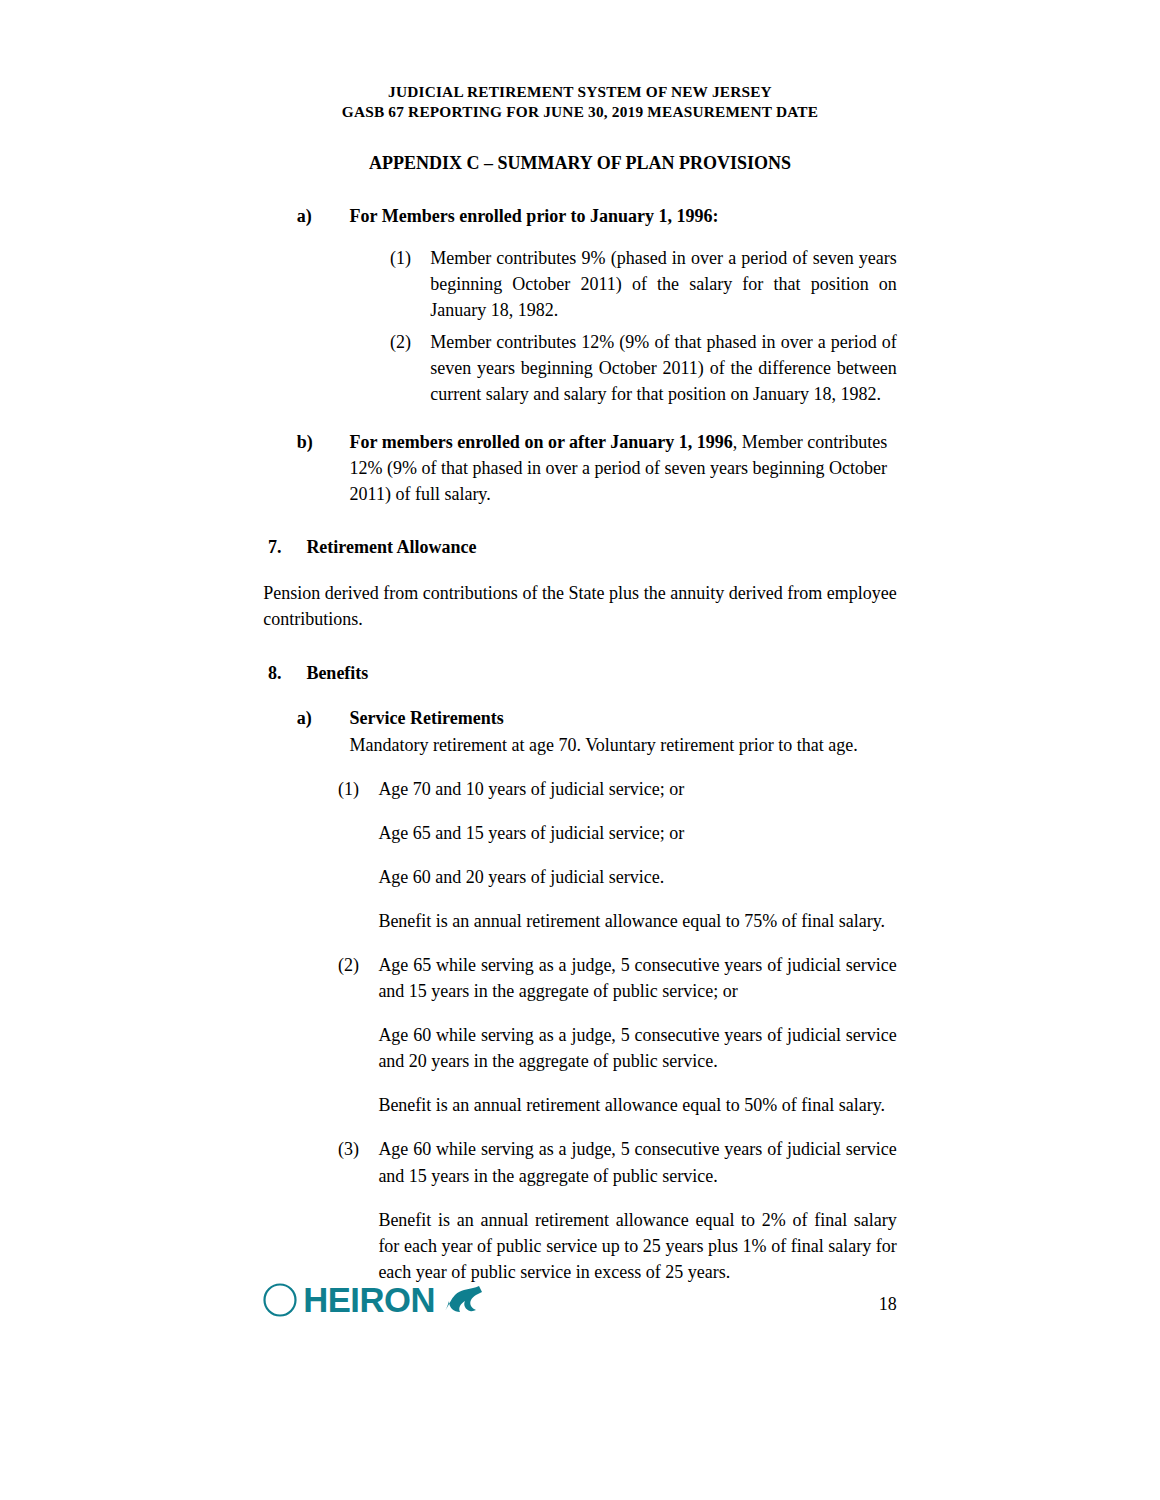JUDICIAL RETIREMENT SYSTEM OF NEW JERSEY GASB 67 REPORTING FOR JUNE 30, 2019 MEASUREMENT DATE
APPENDIX C – SUMMARY OF PLAN PROVISIONS
a) For Members enrolled prior to January 1, 1996:
(1) Member contributes 9% (phased in over a period of seven years beginning October 2011) of the salary for that position on January 18, 1982.
(2) Member contributes 12% (9% of that phased in over a period of seven years beginning October 2011) of the difference between current salary and salary for that position on January 18, 1982.
b) For members enrolled on or after January 1, 1996, Member contributes 12% (9% of that phased in over a period of seven years beginning October 2011) of full salary.
7. Retirement Allowance
Pension derived from contributions of the State plus the annuity derived from employee contributions.
8. Benefits
a) Service Retirements
Mandatory retirement at age 70. Voluntary retirement prior to that age.
(1)
Age 70 and 10 years of judicial service; or
Age 65 and 15 years of judicial service; or
Age 60 and 20 years of judicial service.
Benefit is an annual retirement allowance equal to 75% of final salary.
(2)
Age 65 while serving as a judge, 5 consecutive years of judicial service and 15 years in the aggregate of public service; or
Age 60 while serving as a judge, 5 consecutive years of judicial service and 20 years in the aggregate of public service.
Benefit is an annual retirement allowance equal to 50% of final salary.
(3)
Age 60 while serving as a judge, 5 consecutive years of judicial service and 15 years in the aggregate of public service.
Benefit is an annual retirement allowance equal to 2% of final salary for each year of public service up to 25 years plus 1% of final salary for each year of public service in excess of 25 years.
HEIRON
18